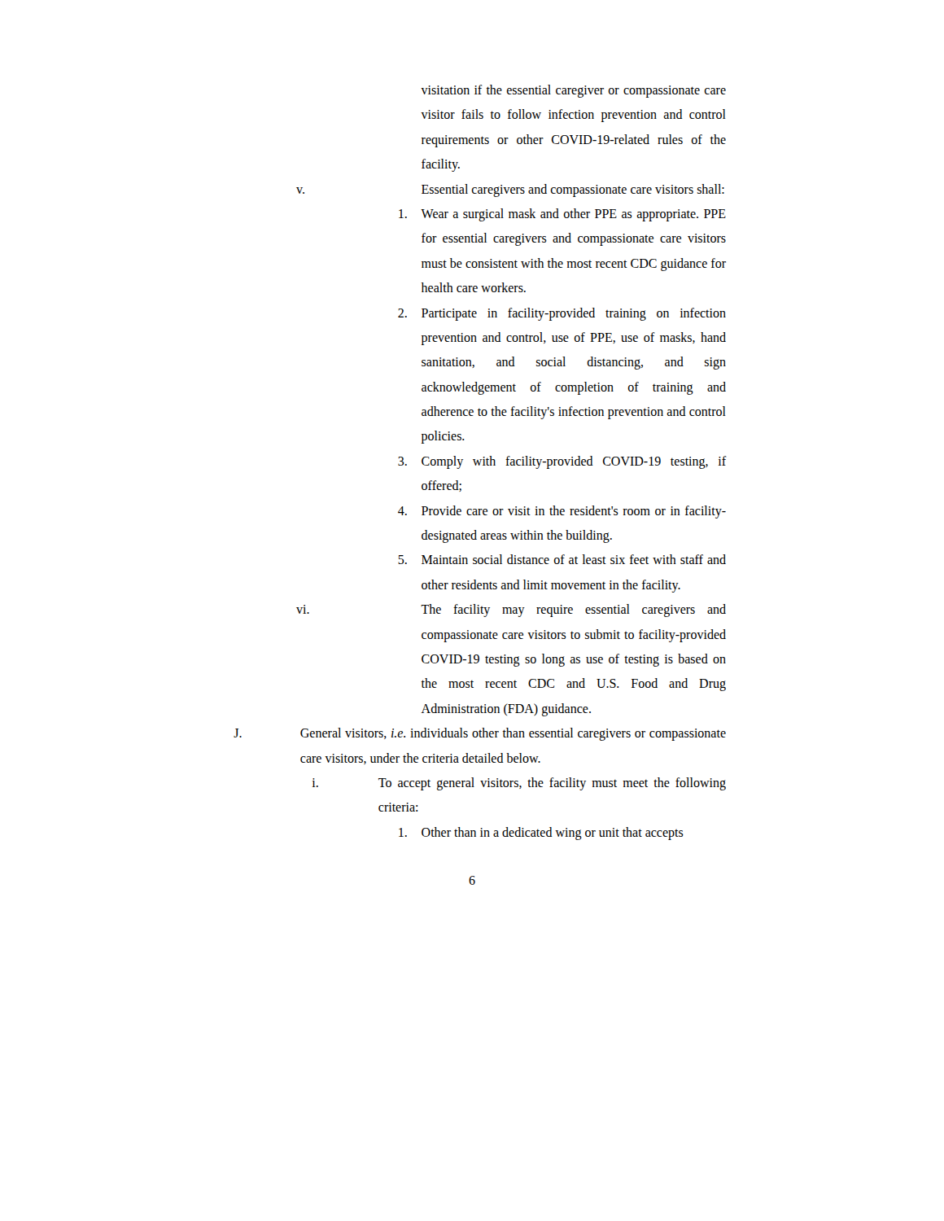visitation if the essential caregiver or compassionate care visitor fails to follow infection prevention and control requirements or other COVID-19-related rules of the facility.
v. Essential caregivers and compassionate care visitors shall:
1. Wear a surgical mask and other PPE as appropriate. PPE for essential caregivers and compassionate care visitors must be consistent with the most recent CDC guidance for health care workers.
2. Participate in facility-provided training on infection prevention and control, use of PPE, use of masks, hand sanitation, and social distancing, and sign acknowledgement of completion of training and adherence to the facility's infection prevention and control policies.
3. Comply with facility-provided COVID-19 testing, if offered;
4. Provide care or visit in the resident's room or in facility-designated areas within the building.
5. Maintain social distance of at least six feet with staff and other residents and limit movement in the facility.
vi. The facility may require essential caregivers and compassionate care visitors to submit to facility-provided COVID-19 testing so long as use of testing is based on the most recent CDC and U.S. Food and Drug Administration (FDA) guidance.
J. General visitors, i.e. individuals other than essential caregivers or compassionate care visitors, under the criteria detailed below.
i. To accept general visitors, the facility must meet the following criteria:
1. Other than in a dedicated wing or unit that accepts
6